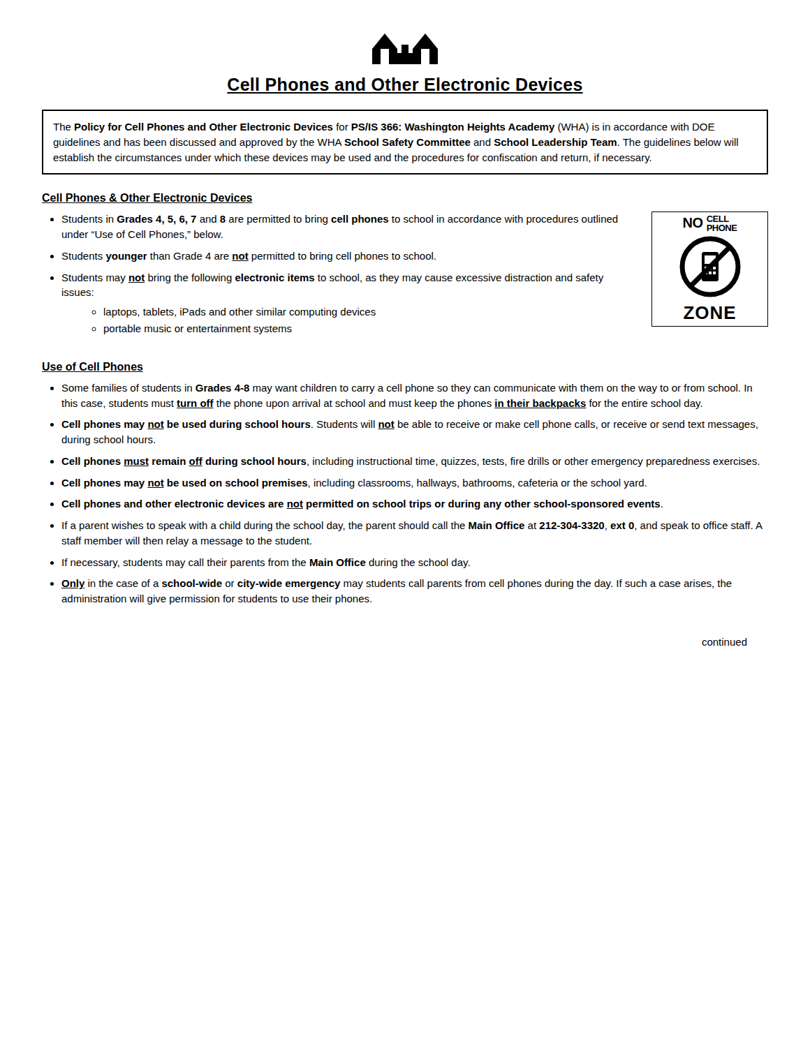Cell Phones and Other Electronic Devices
The Policy for Cell Phones and Other Electronic Devices for PS/IS 366: Washington Heights Academy (WHA) is in accordance with DOE guidelines and has been discussed and approved by the WHA School Safety Committee and School Leadership Team. The guidelines below will establish the circumstances under which these devices may be used and the procedures for confiscation and return, if necessary.
Cell Phones & Other Electronic Devices
NO CELL
PHONE
ZONE
Students in Grades 4, 5, 6, 7 and 8 are permitted to bring cell phones to school in accordance with procedures outlined under “Use of Cell Phones,” below.
Students younger than Grade 4 are not permitted to bring cell phones to school.
Students may not bring the following electronic items to school, as they may cause excessive distraction and safety issues:
laptops, tablets, iPads and other similar computing devices
portable music or entertainment systems
Use of Cell Phones
Some families of students in Grades 4-8 may want children to carry a cell phone so they can communicate with them on the way to or from school. In this case, students must turn off the phone upon arrival at school and must keep the phones in their backpacks for the entire school day.
Cell phones may not be used during school hours. Students will not be able to receive or make cell phone calls, or receive or send text messages, during school hours.
Cell phones must remain off during school hours, including instructional time, quizzes, tests, fire drills or other emergency preparedness exercises.
Cell phones may not be used on school premises, including classrooms, hallways, bathrooms, cafeteria or the school yard.
Cell phones and other electronic devices are not permitted on school trips or during any other school-sponsored events.
If a parent wishes to speak with a child during the school day, the parent should call the Main Office at 212-304-3320, ext 0, and speak to office staff. A staff member will then relay a message to the student.
If necessary, students may call their parents from the Main Office during the school day.
Only in the case of a school-wide or city-wide emergency may students call parents from cell phones during the day. If such a case arises, the administration will give permission for students to use their phones.
continued